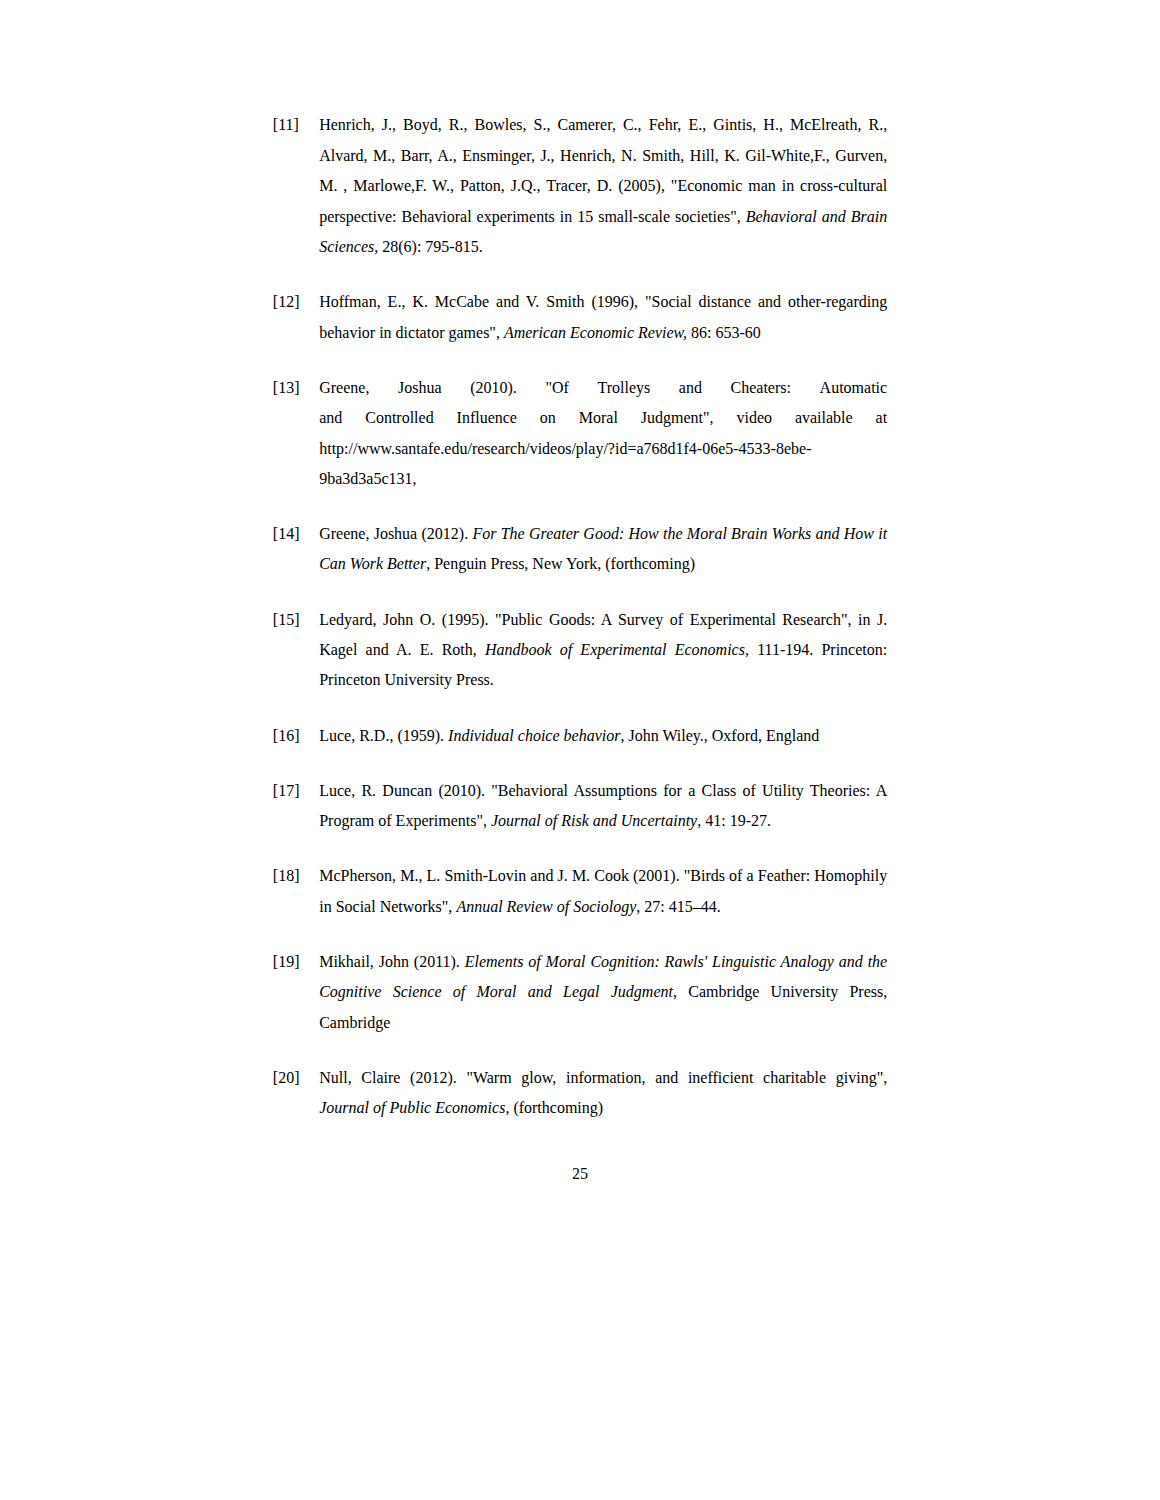[11] Henrich, J., Boyd, R., Bowles, S., Camerer, C., Fehr, E., Gintis, H., McElreath, R., Alvard, M., Barr, A., Ensminger, J., Henrich, N. Smith, Hill, K. Gil-White,F., Gurven, M. , Marlowe,F. W., Patton, J.Q., Tracer, D. (2005), "Economic man in cross-cultural perspective: Behavioral experiments in 15 small-scale societies", Behavioral and Brain Sciences, 28(6): 795-815.
[12] Hoffman, E., K. McCabe and V. Smith (1996), "Social distance and other-regarding behavior in dictator games", American Economic Review, 86: 653-60
[13] Greene, Joshua(2010)."Of Trolleys and Cheaters: Automatic and Controlled Influence on Moral Judgment", video available at http://www.santafe.edu/research/videos/play/?id=a768d1f4-06e5-4533-8ebe-9ba3d3a5c131,
[14] Greene, Joshua (2012). For The Greater Good: How the Moral Brain Works and How it Can Work Better, Penguin Press, New York, (forthcoming)
[15] Ledyard, John O. (1995). "Public Goods: A Survey of Experimental Research", in J. Kagel and A. E. Roth, Handbook of Experimental Economics, 111-194. Princeton: Princeton University Press.
[16] Luce, R.D., (1959). Individual choice behavior, John Wiley., Oxford, England
[17] Luce, R. Duncan (2010). "Behavioral Assumptions for a Class of Utility Theories: A Program of Experiments", Journal of Risk and Uncertainty, 41: 19-27.
[18] McPherson, M., L. Smith-Lovin and J. M. Cook (2001). "Birds of a Feather: Homophily in Social Networks", Annual Review of Sociology, 27: 415–44.
[19] Mikhail, John (2011). Elements of Moral Cognition: Rawls' Linguistic Analogy and the Cognitive Science of Moral and Legal Judgment, Cambridge University Press, Cambridge
[20] Null, Claire (2012). "Warm glow, information, and inefficient charitable giving", Journal of Public Economics, (forthcoming)
25